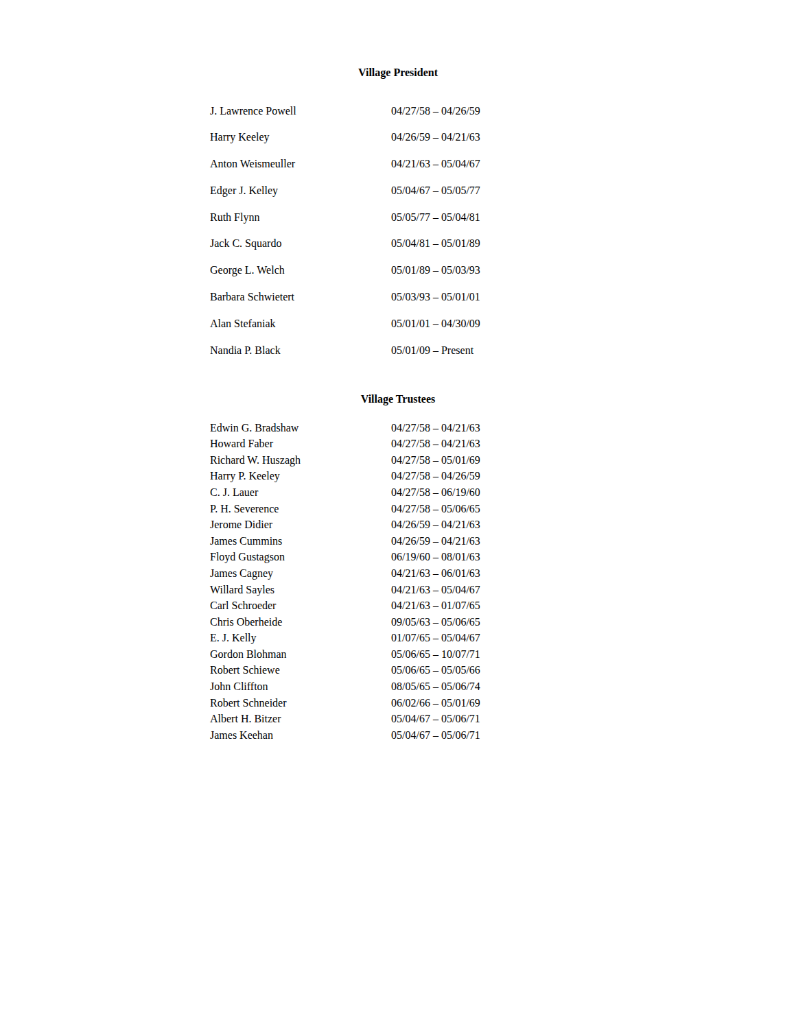Village President
| J. Lawrence Powell | 04/27/58 – 04/26/59 |
| Harry Keeley | 04/26/59 – 04/21/63 |
| Anton Weismeuller | 04/21/63 – 05/04/67 |
| Edger J. Kelley | 05/04/67 – 05/05/77 |
| Ruth Flynn | 05/05/77 – 05/04/81 |
| Jack C. Squardo | 05/04/81 – 05/01/89 |
| George L. Welch | 05/01/89 – 05/03/93 |
| Barbara Schwietert | 05/03/93 – 05/01/01 |
| Alan Stefaniak | 05/01/01 – 04/30/09 |
| Nandia P. Black | 05/01/09 – Present |
Village Trustees
| Edwin G. Bradshaw | 04/27/58 – 04/21/63 |
| Howard Faber | 04/27/58 – 04/21/63 |
| Richard W. Huszagh | 04/27/58 – 05/01/69 |
| Harry P. Keeley | 04/27/58 – 04/26/59 |
| C. J. Lauer | 04/27/58 – 06/19/60 |
| P. H. Severence | 04/27/58 – 05/06/65 |
| Jerome Didier | 04/26/59 – 04/21/63 |
| James Cummins | 04/26/59 – 04/21/63 |
| Floyd Gustagson | 06/19/60 – 08/01/63 |
| James Cagney | 04/21/63 – 06/01/63 |
| Willard Sayles | 04/21/63 – 05/04/67 |
| Carl Schroeder | 04/21/63 – 01/07/65 |
| Chris Oberheide | 09/05/63 – 05/06/65 |
| E. J. Kelly | 01/07/65 – 05/04/67 |
| Gordon Blohman | 05/06/65 – 10/07/71 |
| Robert Schiewe | 05/06/65 – 05/05/66 |
| John Cliffton | 08/05/65 – 05/06/74 |
| Robert Schneider | 06/02/66 – 05/01/69 |
| Albert H. Bitzer | 05/04/67 – 05/06/71 |
| James Keehan | 05/04/67 – 05/06/71 |